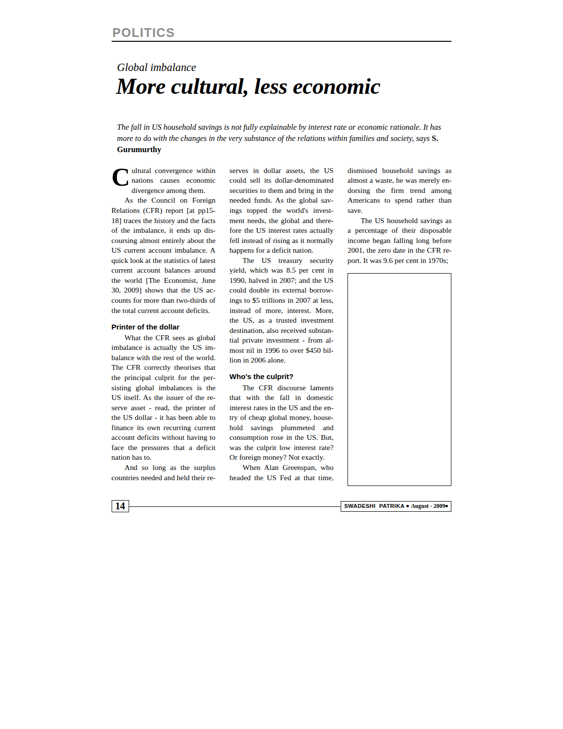POLITICS
Global imbalance
More cultural, less economic
The fall in US household savings is not fully explainable by interest rate or economic rationale. It has more to do with the changes in the very substance of the relations within families and society, says S. Gurumurthy
Cultural convergence within na­tions causes economic diver­gence among them.
As the Council on Foreign Relations (CFR) report [at pp15-18] traces the history and the facts of the imbalance, it ends up dis­coursing almost entirely about the US current account imbalance. A quick look at the statistics of latest current account balances around the world [The Economist, June 30, 2009] shows that the US ac­counts for more than two-thirds of the total current account deficits.
Printer of the dollar
What the CFR sees as glo­bal imbalance is actually the US imbalance with the rest of the world. The CFR correctly theo­rises that the principal culprit for the persisting global imbalances is the US itself. As the issuer of the reserve asset - read, the printer of the US dollar - it has been able to finance its own recurring current account deficits without having to face the pressures that a deficit nation has to.
And so long as the surplus countries needed and held their reserves in dollar assets, the US could sell its dollar-denominated securities to them and bring in the needed funds. As the global sav­ings topped the world's investment needs, the global and therefore the US interest rates actually fell in­stead of rising as it normally hap­pens for a deficit nation.
The US treasury security yield, which was 8.5 per cent in 1990, halved in 2007; and the US could double its external borrow­ings to $5 trillions in 2007 at less, instead of more, interest. More, the US, as a trusted investment desti­nation, also received substantial private investment - from almost nil in 1996 to over $450 billion in 2006 alone.
Who's the culprit?
The CFR discourse laments that with the fall in domestic inter­est rates in the US and the entry of cheap global money, household savings plummeted and consump­tion rose in the US. But, was the culprit low interest rate? Or foreign money? Not exactly.
When Alan Greenspan, who headed the US Fed at that time, dismissed household savings as al­most a waste, he was merely en­dorsing the firm trend among Americans to spend rather than save.
The US household savings as a percentage of their disposable income began falling long before 2001, the zero date in the CFR re­port. It was 9.6 per cent in 1970s;
14
SWADESHI PATRIKA ■ August - 2009■